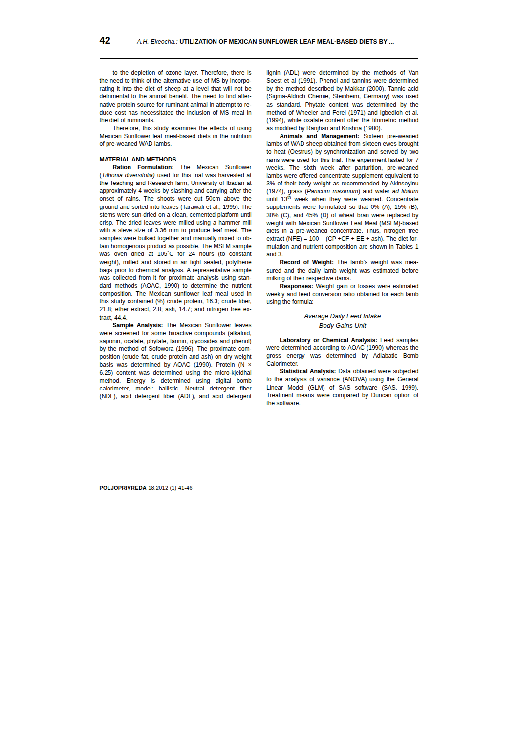42
A.H. Ekeocha.: UTILIZATION OF MEXICAN SUNFLOWER LEAF MEAL-BASED DIETS BY ...
to the depletion of ozone layer. Therefore, there is the need to think of the alternative use of MS by incorporating it into the diet of sheep at a level that will not be detrimental to the animal benefit. The need to find alternative protein source for ruminant animal in attempt to reduce cost has necessitated the inclusion of MS meal in the diet of ruminants.
Therefore, this study examines the effects of using Mexican Sunflower leaf meal-based diets in the nutrition of pre-weaned WAD lambs.
Material and Methods
Ration Formulation: The Mexican Sunflower (Tithonia diversifolia) used for this trial was harvested at the Teaching and Research farm, University of Ibadan at approximately 4 weeks by slashing and carrying after the onset of rains. The shoots were cut 50cm above the ground and sorted into leaves (Tarawali et al., 1995). The stems were sun-dried on a clean, cemented platform until crisp. The dried leaves were milled using a hammer mill with a sieve size of 3.36 mm to produce leaf meal. The samples were bulked together and manually mixed to obtain homogenous product as possible. The MSLM sample was oven dried at 105˚C for 24 hours (to constant weight), milled and stored in air tight sealed, polythene bags prior to chemical analysis. A representative sample was collected from it for proximate analysis using standard methods (AOAC, 1990) to determine the nutrient composition. The Mexican sunflower leaf meal used in this study contained (%) crude protein, 16.3; crude fiber, 21.8; ether extract, 2.8; ash, 14.7; and nitrogen free extract, 44.4.
Sample Analysis: The Mexican Sunflower leaves were screened for some bioactive compounds (alkaloid, saponin, oxalate, phytate, tannin, glycosides and phenol) by the method of Sofowora (1996). The proximate composition (crude fat, crude protein and ash) on dry weight basis was determined by AOAC (1990). Protein (N × 6.25) content was determined using the micro-kjeldhal method. Energy is determined using digital bomb calorimeter, model: ballistic. Neutral detergent fiber (NDF), acid detergent fiber (ADF), and acid detergent lignin (ADL) were determined by the methods of Van Soest et al (1991). Phenol and tannins were determined by the method described by Makkar (2000). Tannic acid (Sigma-Aldrich Chemie, Steinheim, Germany) was used as standard. Phytate content was determined by the method of Wheeler and Ferel (1971) and Igbedioh et al. (1994), while oxalate content offer the titrimetric method as modified by Ranjhan and Krishna (1980).
Animals and Management: Sixteen pre-weaned lambs of WAD sheep obtained from sixteen ewes brought to heat (Oestrus) by synchronization and served by two rams were used for this trial. The experiment lasted for 7 weeks. The sixth week after parturition, pre-weaned lambs were offered concentrate supplement equivalent to 3% of their body weight as recommended by Akinsoyinu (1974), grass (Panicum maximum) and water ad libitum until 13th week when they were weaned. Concentrate supplements were formulated so that 0% (A), 15% (B), 30% (C), and 45% (D) of wheat bran were replaced by weight with Mexican Sunflower Leaf Meal (MSLM)-based diets in a pre-weaned concentrate. Thus, nitrogen free extract (NFE) = 100 – (CP +CF + EE + ash). The diet formulation and nutrient composition are shown in Tables 1 and 3.
Record of Weight: The lamb’s weight was measured and the daily lamb weight was estimated before milking of their respective dams.
Responses: Weight gain or losses were estimated weekly and feed conversion ratio obtained for each lamb using the formula:
Average Daily Feed Intake Body Gains Unit
Laboratory or Chemical Analysis: Feed samples were determined according to AOAC (1990) whereas the gross energy was determined by Adiabatic Bomb Calorimeter.
Statistical Analysis: Data obtained were subjected to the analysis of variance (ANOVA) using the General Linear Model (GLM) of SAS software (SAS, 1999). Treatment means were compared by Duncan option of the software.
POLJOPRIVREDA 18:2012 (1) 41-46